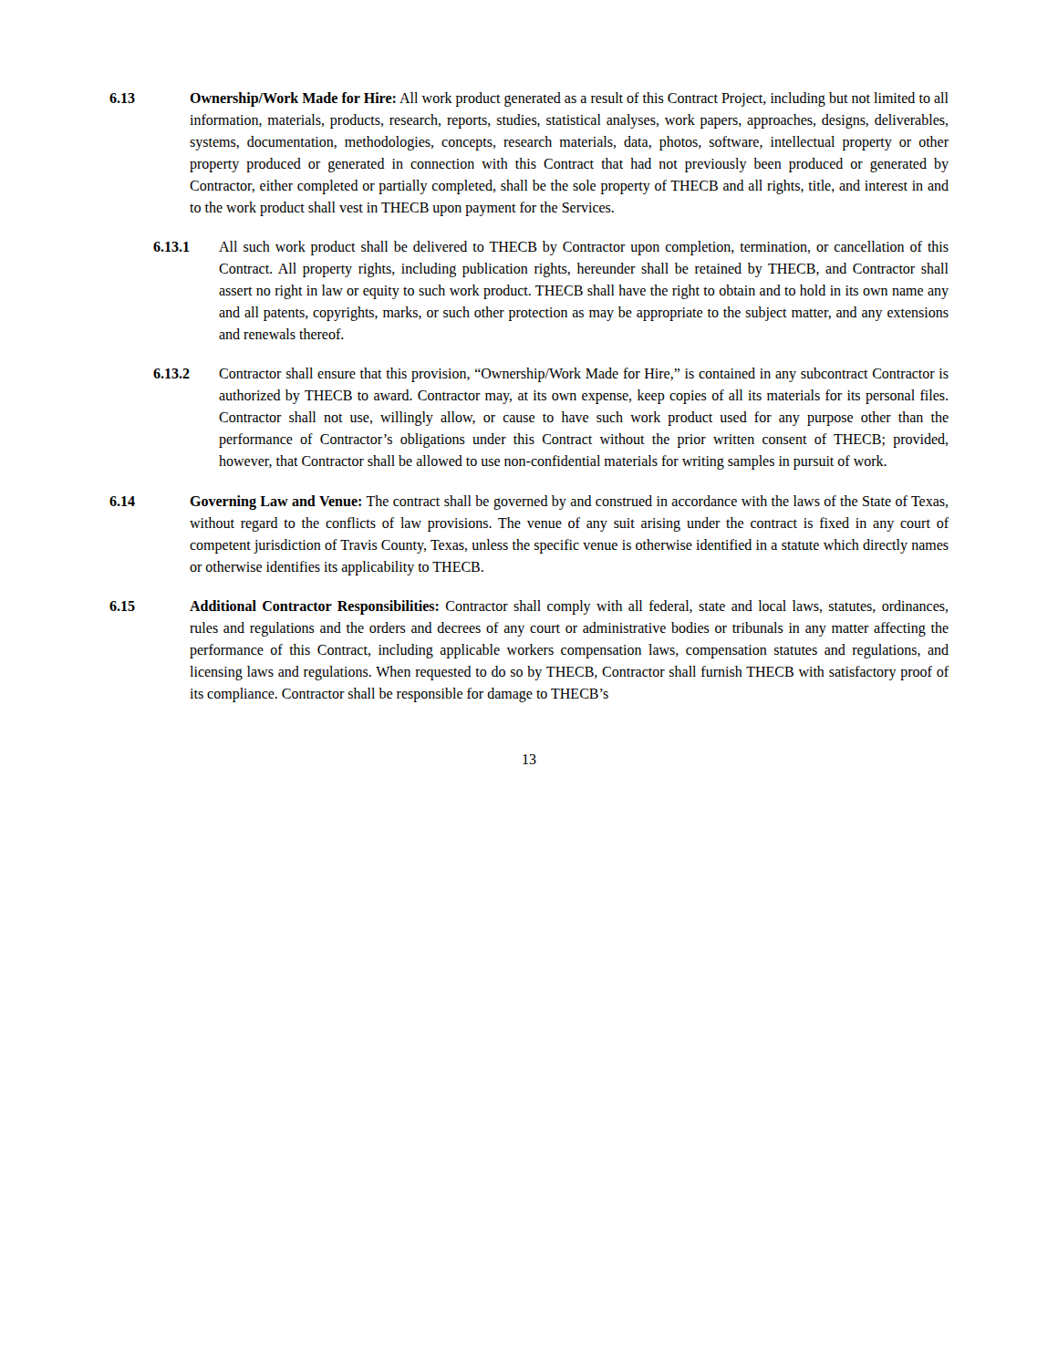6.13
Ownership/Work Made for Hire: All work product generated as a result of this Contract Project, including but not limited to all information, materials, products, research, reports, studies, statistical analyses, work papers, approaches, designs, deliverables, systems, documentation, methodologies, concepts, research materials, data, photos, software, intellectual property or other property produced or generated in connection with this Contract that had not previously been produced or generated by Contractor, either completed or partially completed, shall be the sole property of THECB and all rights, title, and interest in and to the work product shall vest in THECB upon payment for the Services.
6.13.1
All such work product shall be delivered to THECB by Contractor upon completion, termination, or cancellation of this Contract. All property rights, including publication rights, hereunder shall be retained by THECB, and Contractor shall assert no right in law or equity to such work product. THECB shall have the right to obtain and to hold in its own name any and all patents, copyrights, marks, or such other protection as may be appropriate to the subject matter, and any extensions and renewals thereof.
6.13.2
Contractor shall ensure that this provision, “Ownership/Work Made for Hire,” is contained in any subcontract Contractor is authorized by THECB to award. Contractor may, at its own expense, keep copies of all its materials for its personal files. Contractor shall not use, willingly allow, or cause to have such work product used for any purpose other than the performance of Contractor’s obligations under this Contract without the prior written consent of THECB; provided, however, that Contractor shall be allowed to use non-confidential materials for writing samples in pursuit of work.
6.14
Governing Law and Venue: The contract shall be governed by and construed in accordance with the laws of the State of Texas, without regard to the conflicts of law provisions. The venue of any suit arising under the contract is fixed in any court of competent jurisdiction of Travis County, Texas, unless the specific venue is otherwise identified in a statute which directly names or otherwise identifies its applicability to THECB.
6.15
Additional Contractor Responsibilities: Contractor shall comply with all federal, state and local laws, statutes, ordinances, rules and regulations and the orders and decrees of any court or administrative bodies or tribunals in any matter affecting the performance of this Contract, including applicable workers compensation laws, compensation statutes and regulations, and licensing laws and regulations. When requested to do so by THECB, Contractor shall furnish THECB with satisfactory proof of its compliance. Contractor shall be responsible for damage to THECB’s
13